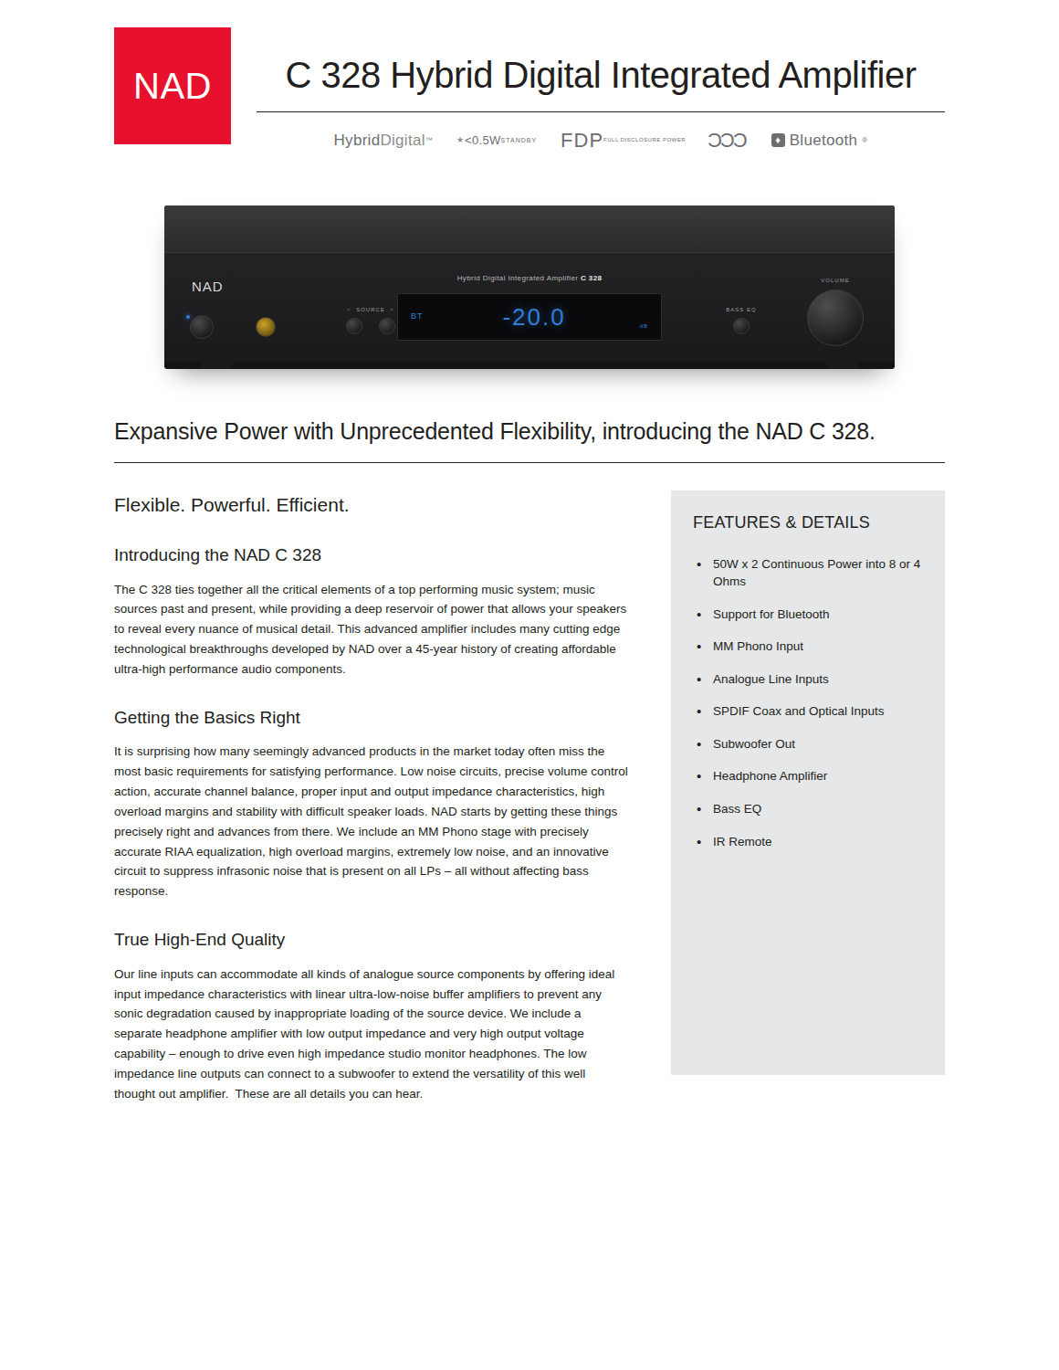NAD
C 328 Hybrid Digital Integrated Amplifier
Hybrid Digital™ ★ <0.5W STANDBY FDP FULL DISCLOSURE POWER CCC ♦Bluetooth®
NAD
< SOURCE >
Hybrid Digital Integrated Amplifier C 328
BT -20.0 dB
BASS EQ
VOLUME
Expansive Power with Unprecedented Flexibility, introducing the NAD C 328.
Flexible. Powerful. Efficient.
Introducing the NAD C 328
The C 328 ties together all the critical elements of a top performing music system; music sources past and present, while providing a deep reservoir of power that allows your speakers to reveal every nuance of musical detail. This advanced amplifier includes many cutting edge technological breakthroughs developed by NAD over a 45-year history of creating affordable ultra-high performance audio components.
Getting the Basics Right
It is surprising how many seemingly advanced products in the market today often miss the most basic requirements for satisfying performance. Low noise circuits, precise volume control action, accurate channel balance, proper input and output impedance characteristics, high overload margins and stability with difficult speaker loads. NAD starts by getting these things precisely right and advances from there. We include an MM Phono stage with precisely accurate RIAA equalization, high overload margins, extremely low noise, and an innovative circuit to suppress infrasonic noise that is present on all LPs – all without affecting bass response.
True High-End Quality
Our line inputs can accommodate all kinds of analogue source components by offering ideal input impedance characteristics with linear ultra-low-noise buffer amplifiers to prevent any sonic degradation caused by inappropriate loading of the source device. We include a separate headphone amplifier with low output impedance and very high output voltage capability – enough to drive even high impedance studio monitor headphones. The low impedance line outputs can connect to a subwoofer to extend the versatility of this well thought out amplifier. These are all details you can hear.
FEATURES & DETAILS
50W x 2 Continuous Power into 8 or 4 Ohms
Support for Bluetooth
MM Phono Input
Analogue Line Inputs
SPDIF Coax and Optical Inputs
Subwoofer Out
Headphone Amplifier
Bass EQ
IR Remote